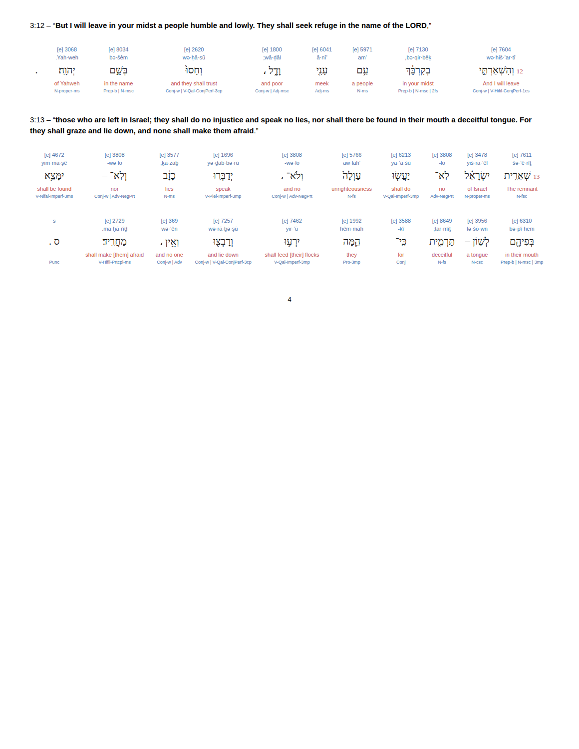3:12 – “But I will leave in your midst a people humble and lowly. They shall seek refuge in the name of the LORD,”
| 7604 [e] | 7130 [e] | 5971 [e] | 6041 [e] | 1800 [e] | 2620 [e] | 8034 [e] | 3068 [e] | |
| wə·hiš·’ar·tî | bə·qir·bêḵ, | ’am | ’ā·nî | wā·ḏāl; | wə·ḥā·sū | bə·šêm | Yah·weh. | |
| 12 וְהִשְׁאַרְתִּ֣י | בְקִרְבֵּ֔ךְ | עַ֥ם | עָנִ֖י | וָדָ֑ל ، | וְחָסוּ֙ | בְּשֵׁ֣ם | יְהוָֽה׃ | . |
| And I will leave | in your midst | a people | meek | and poor | and they shall trust | in the name | of Yahweh | |
| Conj-w / V-Hifil-ConjPerf-1cs | Prep-b / N-msc / 2fs | N-ms | Adj-ms | Conj-w / Adj-msc | Conj-w / V-Qal-ConjPerf-3cp | Prep-b / N-msc | N-proper-ms | |
3:13 – “those who are left in Israel; they shall do no injustice and speak no lies, nor shall there be found in their mouth a deceitful tongue. For they shall graze and lie down, and none shall make them afraid.”
| 7611 [e] | 3478 [e] | 3808 [e] | 6213 [e] | 5766 [e] | 3808 [e] | 1696 [e] | 3577 [e] | 3808 [e] | 4672 [e] |
| šə·’ê·rîṯ | yiś·rā·’êl | lō- | ya·’ă·śū | ’aw·lāh | wə·lō- | yə·ḏab·bə·rū | ḵā·zāḇ, | wə·lō- | yim·mā·ṣê |
| 13 שְׁאֵרִ֣ית | יִשְׂרָאֵ֗ל | לֹֽא־ | יַעֲשׂ֤וּ | עַוְלָה֙ | וְלֹא־ ، | יְדַבְּר֣וּ | כָזָ֔ב | וְלֹֽא־ – | יִמָּצֵ֥א |
| The remnant | of Israel | no | shall do | unrighteousness | and no | speak | lies | nor | shall be found |
| N-fsc | N-proper-ms | Adv-NegPrt | V-Qal-Imperf-3mp | N-fs | Conj-w / Adv-NegPrt | V-Piel-Imperf-3mp | N-ms | Conj-w / Adv-NegPrt | V-Nifal-Imperf-3ms |
| 6310 [e] | 3956 [e] | 8649 [e] | 3588 [e] | 1992 [e] | 7462 [e] | 7257 [e] | 369 [e] | 2729 [e] | s |
| bə·p̄î·hem | lə·šō·wn | tar·mîṯ; | kî- | hêm·māh | yir·’ū | wə·rā·ḇə·ṣū | wə·’ên | ma·ḥă·rîḏ. | |
| בְּפִיהֶ֖ם | לְשׁ֣וֹן – | תַּרְמִ֑ית | כִּֽי־ | הֵ֛מָּה | יִרְע֥וּ | וְרָבְצ֖וּ | וְאֵ֥ין ، | מַחֲרִֽיד׃ | ס . |
| in their mouth | a tongue | deceitful | for | they | shall feed [their] flocks | and lie down | and no one | shall make [them] afraid | |
| Prep-b / N-msc / 3mp | N-csc | N-fs | Conj | Pro-3mp | V-Qal-Imperf-3mp | Conj-w / V-Qal-ConjPerf-3cp | Conj-w / Adv | V-Hifil-Prtcpl-ms | Punc |
4